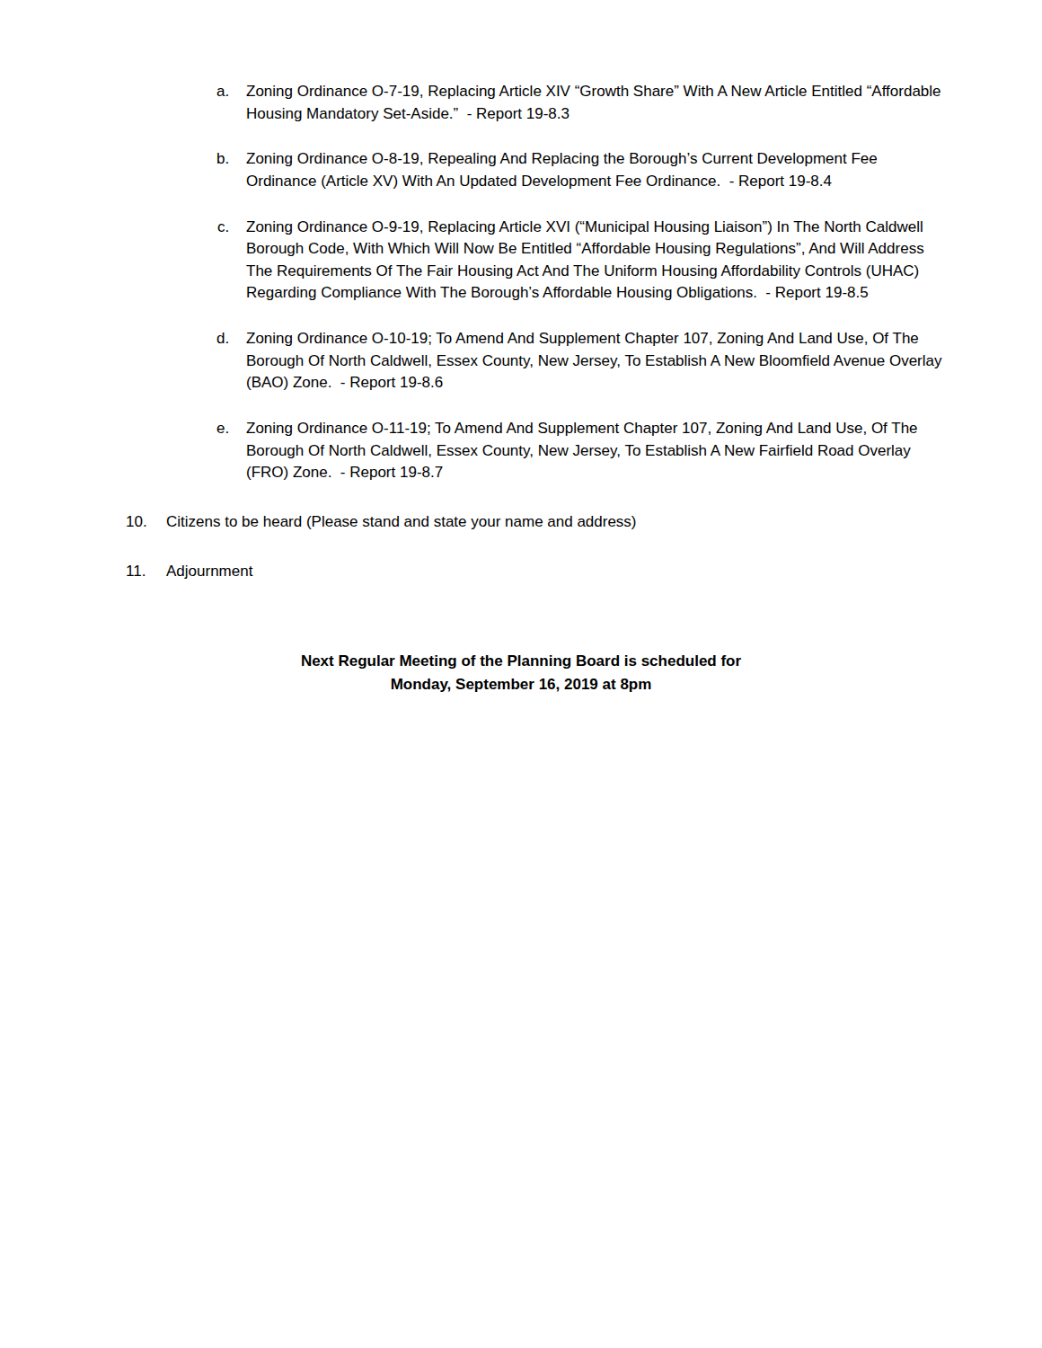Zoning Ordinance O-7-19, Replacing Article XIV “Growth Share” With A New Article Entitled “Affordable Housing Mandatory Set-Aside.” - Report 19-8.3
Zoning Ordinance O-8-19, Repealing And Replacing the Borough’s Current Development Fee Ordinance (Article XV) With An Updated Development Fee Ordinance. - Report 19-8.4
Zoning Ordinance O-9-19, Replacing Article XVI (“Municipal Housing Liaison”) In The North Caldwell Borough Code, With Which Will Now Be Entitled “Affordable Housing Regulations”, And Will Address The Requirements Of The Fair Housing Act And The Uniform Housing Affordability Controls (UHAC) Regarding Compliance With The Borough’s Affordable Housing Obligations. - Report 19-8.5
Zoning Ordinance O-10-19; To Amend And Supplement Chapter 107, Zoning And Land Use, Of The Borough Of North Caldwell, Essex County, New Jersey, To Establish A New Bloomfield Avenue Overlay (BAO) Zone. - Report 19-8.6
Zoning Ordinance O-11-19; To Amend And Supplement Chapter 107, Zoning And Land Use, Of The Borough Of North Caldwell, Essex County, New Jersey, To Establish A New Fairfield Road Overlay (FRO) Zone. - Report 19-8.7
10. Citizens to be heard (Please stand and state your name and address)
11. Adjournment
Next Regular Meeting of the Planning Board is scheduled for
Monday, September 16, 2019 at 8pm